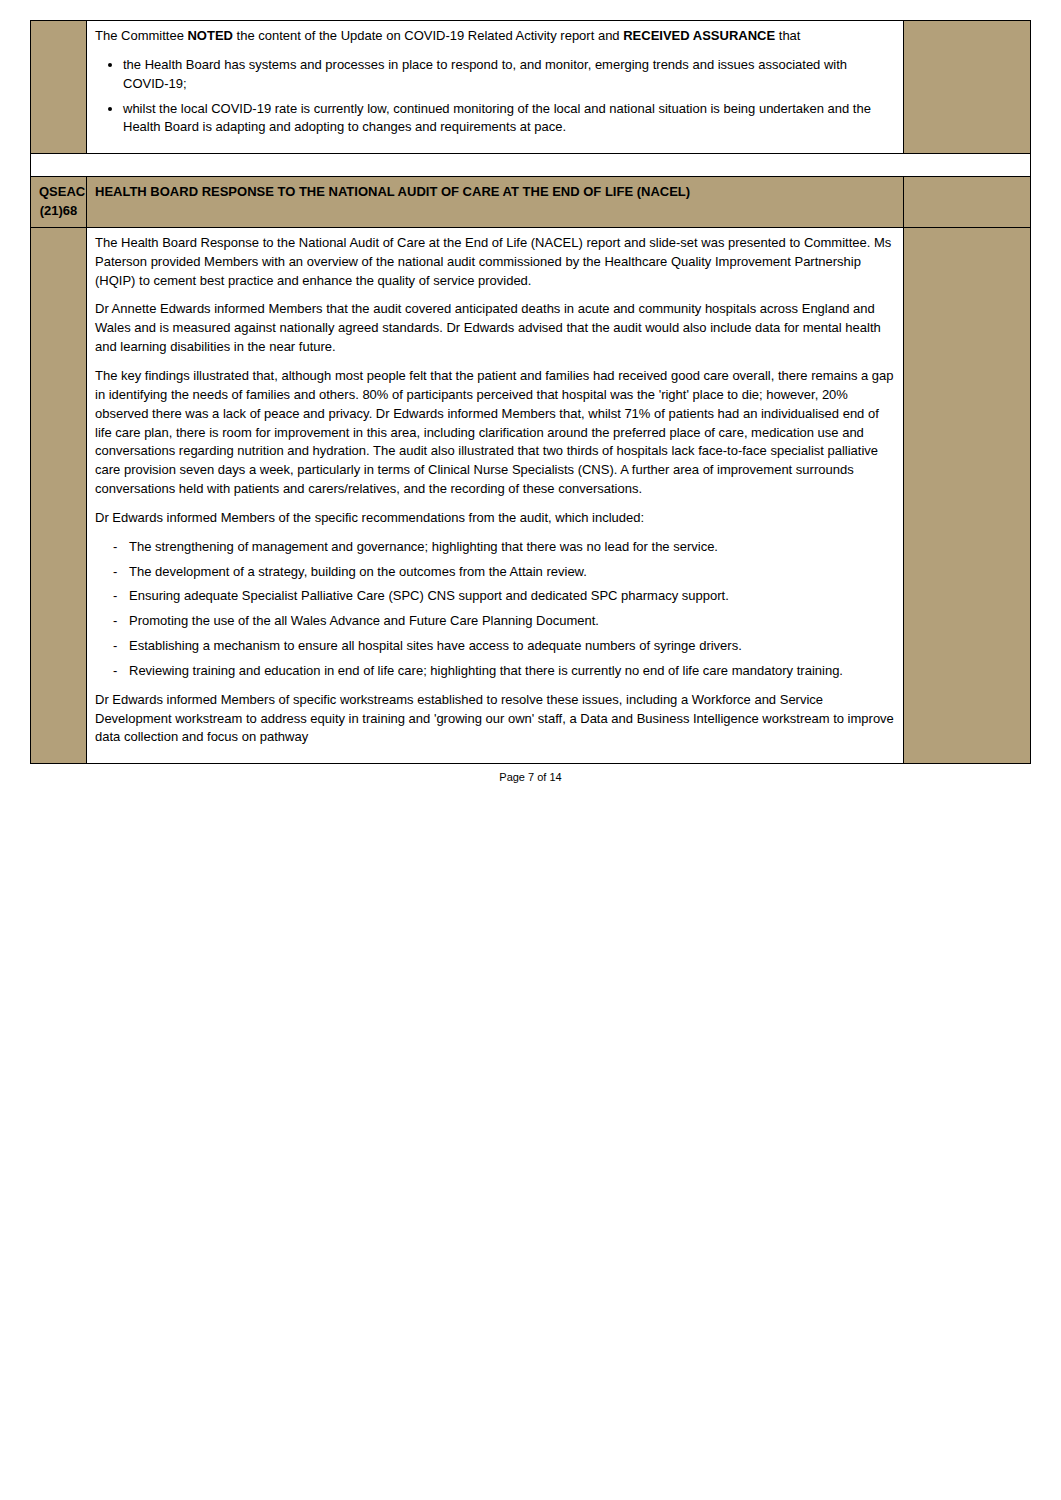| | The Committee NOTED the content of the Update on COVID-19 Related Activity report and RECEIVED ASSURANCE that the Health Board has systems and processes in place to respond to, and monitor, emerging trends and issues associated with COVID-19; whilst the local COVID-19 rate is currently low, continued monitoring of the local and national situation is being undertaken and the Health Board is adapting and adopting to changes and requirements at pace. | |
| QSEAC (21)68 | HEALTH BOARD RESPONSE TO THE NATIONAL AUDIT OF CARE AT THE END OF LIFE (NACEL) | |
| | The Health Board Response to the National Audit of Care at the End of Life (NACEL) report and slide-set was presented to Committee. Ms Paterson provided Members with an overview of the national audit commissioned by the Healthcare Quality Improvement Partnership (HQIP) to cement best practice and enhance the quality of service provided. Dr Annette Edwards informed Members that the audit covered anticipated deaths in acute and community hospitals across England and Wales and is measured against nationally agreed standards. Dr Edwards advised that the audit would also include data for mental health and learning disabilities in the near future. The key findings illustrated that, although most people felt that the patient and families had received good care overall, there remains a gap in identifying the needs of families and others. 80% of participants perceived that hospital was the 'right' place to die; however, 20% observed there was a lack of peace and privacy. Dr Edwards informed Members that, whilst 71% of patients had an individualised end of life care plan, there is room for improvement in this area, including clarification around the preferred place of care, medication use and conversations regarding nutrition and hydration. The audit also illustrated that two thirds of hospitals lack face-to-face specialist palliative care provision seven days a week, particularly in terms of Clinical Nurse Specialists (CNS). A further area of improvement surrounds conversations held with patients and carers/relatives, and the recording of these conversations. Dr Edwards informed Members of the specific recommendations from the audit, which included: The strengthening of management and governance; highlighting that there was no lead for the service. The development of a strategy, building on the outcomes from the Attain review. Ensuring adequate Specialist Palliative Care (SPC) CNS support and dedicated SPC pharmacy support. Promoting the use of the all Wales Advance and Future Care Planning Document. Establishing a mechanism to ensure all hospital sites have access to adequate numbers of syringe drivers. Reviewing training and education in end of life care; highlighting that there is currently no end of life care mandatory training. Dr Edwards informed Members of specific workstreams established to resolve these issues, including a Workforce and Service Development workstream to address equity in training and 'growing our own' staff, a Data and Business Intelligence workstream to improve data collection and focus on pathway | |
Page 7 of 14